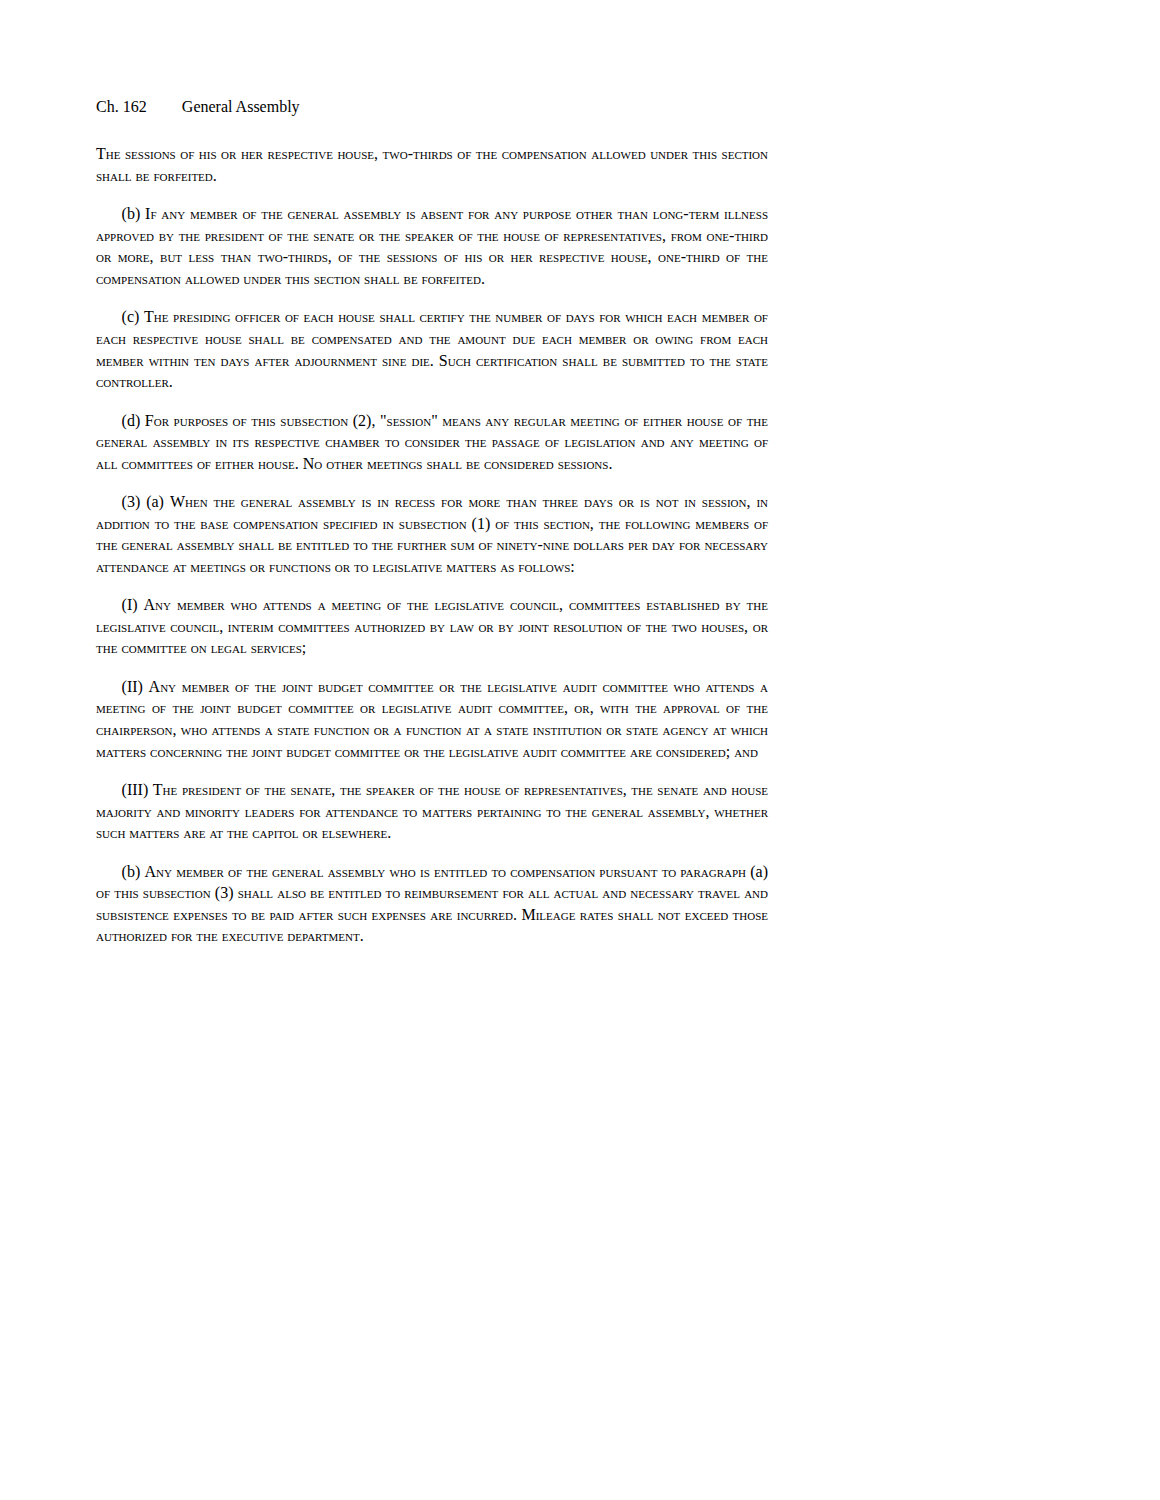Ch. 162 General Assembly
The sessions of his or her respective house, two-thirds of the compensation allowed under this section shall be forfeited.
(b) If any member of the general assembly is absent for any purpose other than long-term illness approved by the president of the senate or the speaker of the house of representatives, from one-third or more, but less than two-thirds, of the sessions of his or her respective house, one-third of the compensation allowed under this section shall be forfeited.
(c) The presiding officer of each house shall certify the number of days for which each member of each respective house shall be compensated and the amount due each member or owing from each member within ten days after adjournment sine die. Such certification shall be submitted to the state controller.
(d) For purposes of this subsection (2), "session" means any regular meeting of either house of the general assembly in its respective chamber to consider the passage of legislation and any meeting of all committees of either house. No other meetings shall be considered sessions.
(3) (a) When the general assembly is in recess for more than three days or is not in session, in addition to the base compensation specified in subsection (1) of this section, the following members of the general assembly shall be entitled to the further sum of ninety-nine dollars per day for necessary attendance at meetings or functions or to legislative matters as follows:
(I) Any member who attends a meeting of the legislative council, committees established by the legislative council, interim committees authorized by law or by joint resolution of the two houses, or the committee on legal services;
(II) Any member of the joint budget committee or the legislative audit committee who attends a meeting of the joint budget committee or legislative audit committee, or, with the approval of the chairperson, who attends a state function or a function at a state institution or state agency at which matters concerning the joint budget committee or the legislative audit committee are considered; and
(III) The president of the senate, the speaker of the house of representatives, the senate and house majority and minority leaders for attendance to matters pertaining to the general assembly, whether such matters are at the capitol or elsewhere.
(b) Any member of the general assembly who is entitled to compensation pursuant to paragraph (a) of this subsection (3) shall also be entitled to reimbursement for all actual and necessary travel and subsistence expenses to be paid after such expenses are incurred. Mileage rates shall not exceed those authorized for the executive department.